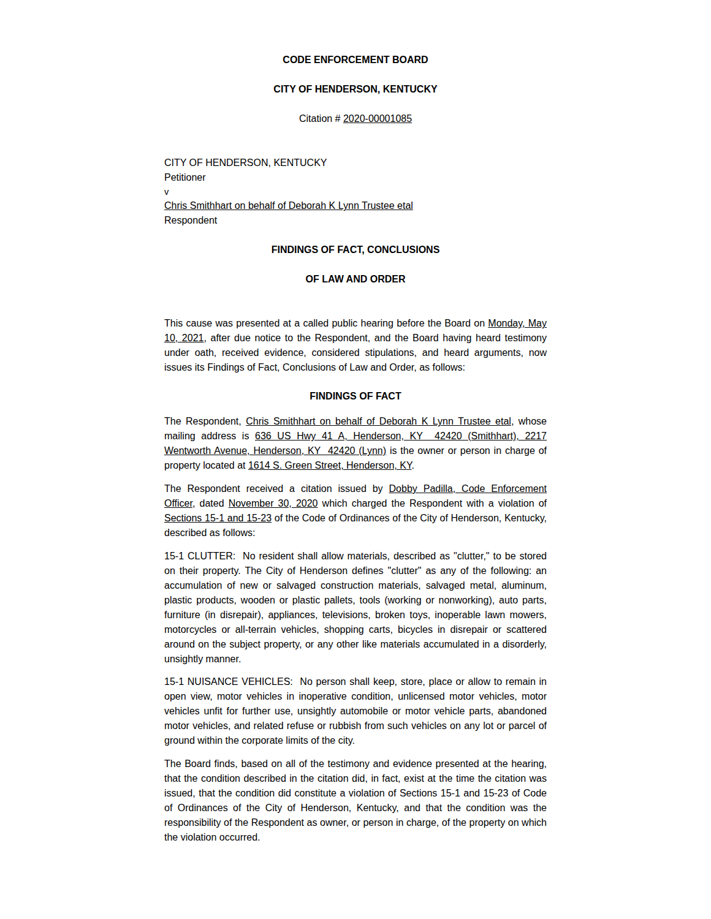CODE ENFORCEMENT BOARD
CITY OF HENDERSON, KENTUCKY
Citation # 2020-00001085
CITY OF HENDERSON, KENTUCKY
Petitioner
v
Chris Smithhart on behalf of Deborah K Lynn Trustee etal
Respondent
FINDINGS OF FACT, CONCLUSIONS
OF LAW AND ORDER
This cause was presented at a called public hearing before the Board on Monday, May 10, 2021, after due notice to the Respondent, and the Board having heard testimony under oath, received evidence, considered stipulations, and heard arguments, now issues its Findings of Fact, Conclusions of Law and Order, as follows:
FINDINGS OF FACT
The Respondent, Chris Smithhart on behalf of Deborah K Lynn Trustee etal, whose mailing address is 636 US Hwy 41 A, Henderson, KY 42420 (Smithhart), 2217 Wentworth Avenue, Henderson, KY 42420 (Lynn) is the owner or person in charge of property located at 1614 S. Green Street, Henderson, KY.
The Respondent received a citation issued by Dobby Padilla, Code Enforcement Officer, dated November 30, 2020 which charged the Respondent with a violation of Sections 15-1 and 15-23 of the Code of Ordinances of the City of Henderson, Kentucky, described as follows:
15-1 CLUTTER: No resident shall allow materials, described as "clutter," to be stored on their property. The City of Henderson defines "clutter" as any of the following: an accumulation of new or salvaged construction materials, salvaged metal, aluminum, plastic products, wooden or plastic pallets, tools (working or nonworking), auto parts, furniture (in disrepair), appliances, televisions, broken toys, inoperable lawn mowers, motorcycles or all-terrain vehicles, shopping carts, bicycles in disrepair or scattered around on the subject property, or any other like materials accumulated in a disorderly, unsightly manner.
15-1 NUISANCE VEHICLES: No person shall keep, store, place or allow to remain in open view, motor vehicles in inoperative condition, unlicensed motor vehicles, motor vehicles unfit for further use, unsightly automobile or motor vehicle parts, abandoned motor vehicles, and related refuse or rubbish from such vehicles on any lot or parcel of ground within the corporate limits of the city.
The Board finds, based on all of the testimony and evidence presented at the hearing, that the condition described in the citation did, in fact, exist at the time the citation was issued, that the condition did constitute a violation of Sections 15-1 and 15-23 of Code of Ordinances of the City of Henderson, Kentucky, and that the condition was the responsibility of the Respondent as owner, or person in charge, of the property on which the violation occurred.